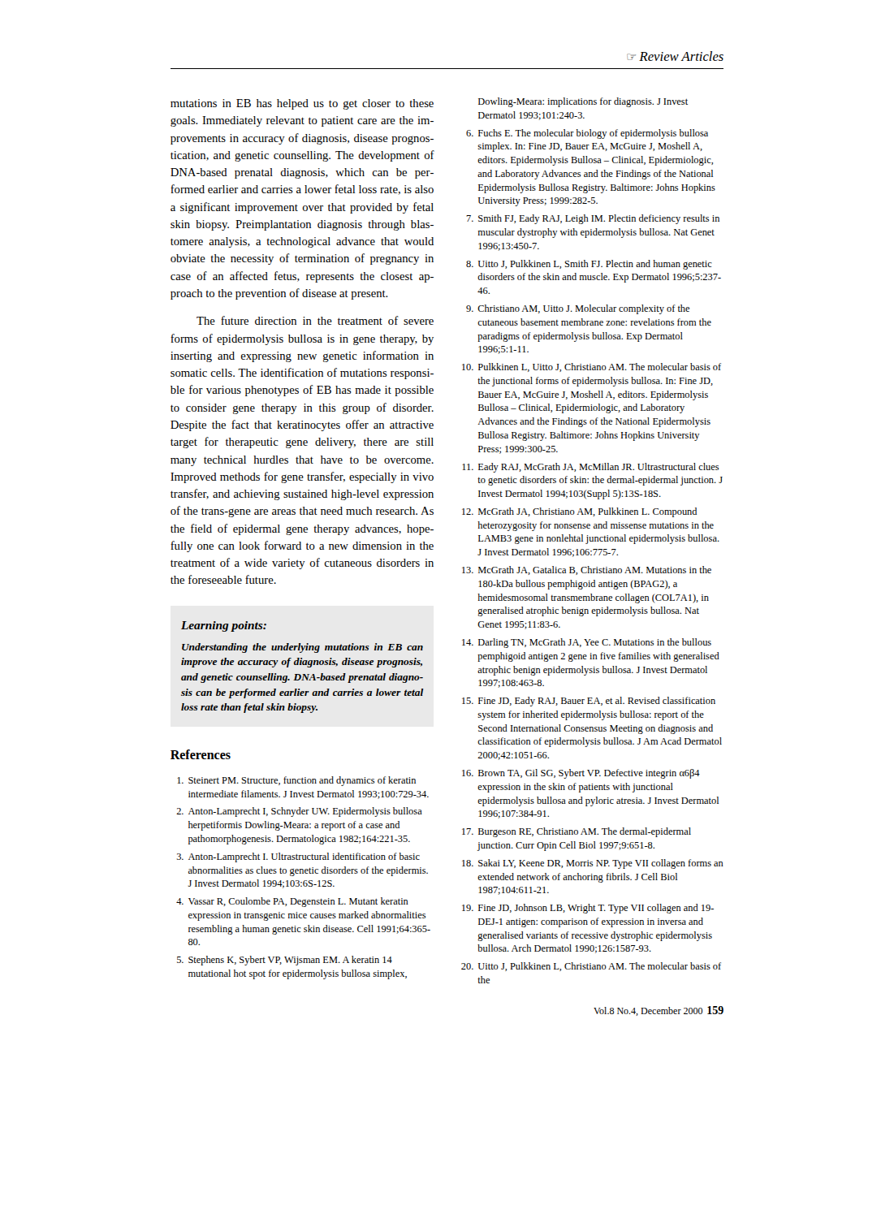☞Review Articles
mutations in EB has helped us to get closer to these goals. Immediately relevant to patient care are the improvements in accuracy of diagnosis, disease prognostication, and genetic counselling. The development of DNA-based prenatal diagnosis, which can be performed earlier and carries a lower fetal loss rate, is also a significant improvement over that provided by fetal skin biopsy. Preimplantation diagnosis through blastomere analysis, a technological advance that would obviate the necessity of termination of pregnancy in case of an affected fetus, represents the closest approach to the prevention of disease at present.
The future direction in the treatment of severe forms of epidermolysis bullosa is in gene therapy, by inserting and expressing new genetic information in somatic cells. The identification of mutations responsible for various phenotypes of EB has made it possible to consider gene therapy in this group of disorder. Despite the fact that keratinocytes offer an attractive target for therapeutic gene delivery, there are still many technical hurdles that have to be overcome. Improved methods for gene transfer, especially in vivo transfer, and achieving sustained high-level expression of the trans-gene are areas that need much research. As the field of epidermal gene therapy advances, hopefully one can look forward to a new dimension in the treatment of a wide variety of cutaneous disorders in the foreseeable future.
Learning points:
Understanding the underlying mutations in EB can improve the accuracy of diagnosis, disease prognosis, and genetic counselling. DNA-based prenatal diagnosis can be performed earlier and carries a lower tetal loss rate than fetal skin biopsy.
References
Steinert PM. Structure, function and dynamics of keratin intermediate filaments. J Invest Dermatol 1993;100:729-34.
Anton-Lamprecht I, Schnyder UW. Epidermolysis bullosa herpetiformis Dowling-Meara: a report of a case and pathomorphogenesis. Dermatologica 1982;164:221-35.
Anton-Lamprecht I. Ultrastructural identification of basic abnormalities as clues to genetic disorders of the epidermis. J Invest Dermatol 1994;103:6S-12S.
Vassar R, Coulombe PA, Degenstein L. Mutant keratin expression in transgenic mice causes marked abnormalities resembling a human genetic skin disease. Cell 1991;64:365-80.
Stephens K, Sybert VP, Wijsman EM. A keratin 14 mutational hot spot for epidermolysis bullosa simplex, Dowling-Meara: implications for diagnosis. J Invest Dermatol 1993;101:240-3.
Fuchs E. The molecular biology of epidermolysis bullosa simplex. In: Fine JD, Bauer EA, McGuire J, Moshell A, editors. Epidermolysis Bullosa – Clinical, Epidermiologic, and Laboratory Advances and the Findings of the National Epidermolysis Bullosa Registry. Baltimore: Johns Hopkins University Press; 1999:282-5.
Smith FJ, Eady RAJ, Leigh IM. Plectin deficiency results in muscular dystrophy with epidermolysis bullosa. Nat Genet 1996;13:450-7.
Uitto J, Pulkkinen L, Smith FJ. Plectin and human genetic disorders of the skin and muscle. Exp Dermatol 1996;5:237-46.
Christiano AM, Uitto J. Molecular complexity of the cutaneous basement membrane zone: revelations from the paradigms of epidermolysis bullosa. Exp Dermatol 1996;5:1-11.
Pulkkinen L, Uitto J, Christiano AM. The molecular basis of the junctional forms of epidermolysis bullosa. In: Fine JD, Bauer EA, McGuire J, Moshell A, editors. Epidermolysis Bullosa – Clinical, Epidermiologic, and Laboratory Advances and the Findings of the National Epidermolysis Bullosa Registry. Baltimore: Johns Hopkins University Press; 1999:300-25.
Eady RAJ, McGrath JA, McMillan JR. Ultrastructural clues to genetic disorders of skin: the dermal-epidermal junction. J Invest Dermatol 1994;103(Suppl 5):13S-18S.
McGrath JA, Christiano AM, Pulkkinen L. Compound heterozygosity for nonsense and missense mutations in the LAMB3 gene in nonlehtal junctional epidermolysis bullosa. J Invest Dermatol 1996;106:775-7.
McGrath JA, Gatalica B, Christiano AM. Mutations in the 180-kDa bullous pemphigoid antigen (BPAG2), a hemidesmosomal transmembrane collagen (COL7A1), in generalised atrophic benign epidermolysis bullosa. Nat Genet 1995;11:83-6.
Darling TN, McGrath JA, Yee C. Mutations in the bullous pemphigoid antigen 2 gene in five families with generalised atrophic benign epidermolysis bullosa. J Invest Dermatol 1997;108:463-8.
Fine JD, Eady RAJ, Bauer EA, et al. Revised classification system for inherited epidermolysis bullosa: report of the Second International Consensus Meeting on diagnosis and classification of epidermolysis bullosa. J Am Acad Dermatol 2000;42:1051-66.
Brown TA, Gil SG, Sybert VP. Defective integrin α6β4 expression in the skin of patients with junctional epidermolysis bullosa and pyloric atresia. J Invest Dermatol 1996;107:384-91.
Burgeson RE, Christiano AM. The dermal-epidermal junction. Curr Opin Cell Biol 1997;9:651-8.
Sakai LY, Keene DR, Morris NP. Type VII collagen forms an extended network of anchoring fibrils. J Cell Biol 1987;104:611-21.
Fine JD, Johnson LB, Wright T. Type VII collagen and 19-DEJ-1 antigen: comparison of expression in inversa and generalised variants of recessive dystrophic epidermolysis bullosa. Arch Dermatol 1990;126:1587-93.
Uitto J, Pulkkinen L, Christiano AM. The molecular basis of the
Vol.8 No.4, December 2000159